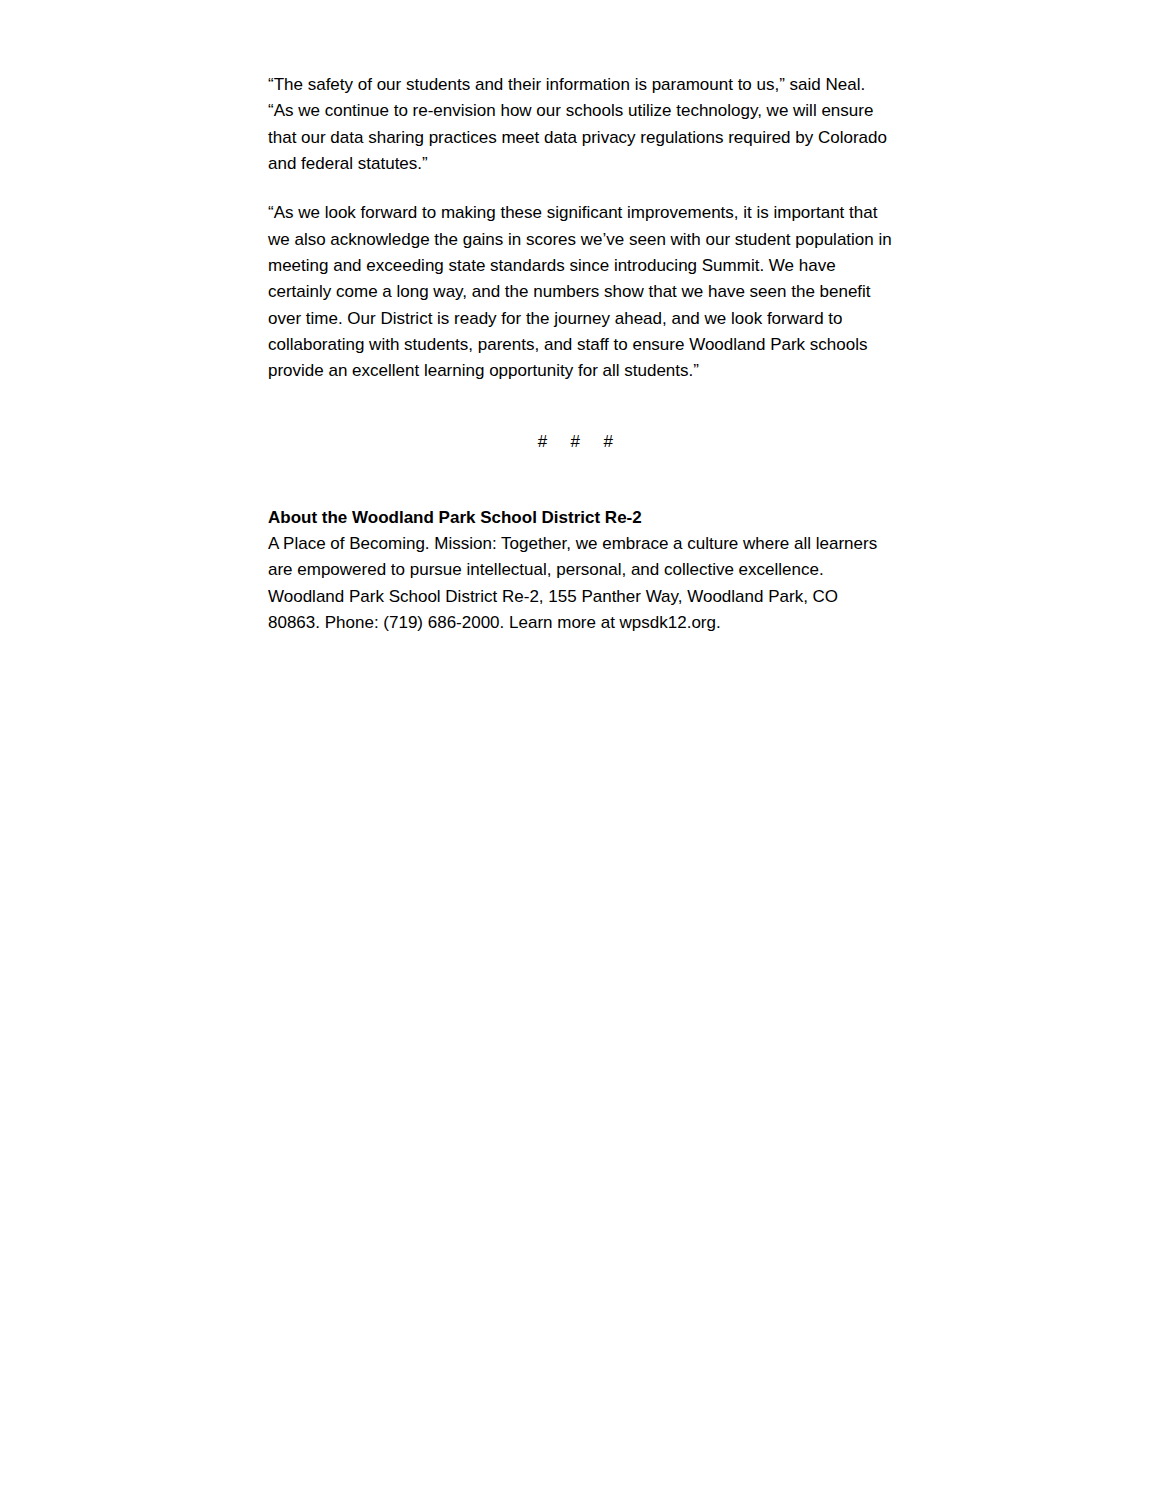“The safety of our students and their information is paramount to us,” said Neal. “As we continue to re-envision how our schools utilize technology, we will ensure that our data sharing practices meet data privacy regulations required by Colorado and federal statutes.”
“As we look forward to making these significant improvements, it is important that we also acknowledge the gains in scores we’ve seen with our student population in meeting and exceeding state standards since introducing Summit. We have certainly come a long way, and the numbers show that we have seen the benefit over time. Our District is ready for the journey ahead, and we look forward to collaborating with students, parents, and staff to ensure Woodland Park schools provide an excellent learning opportunity for all students.”
# # #
About the Woodland Park School District Re-2
A Place of Becoming. Mission: Together, we embrace a culture where all learners are empowered to pursue intellectual, personal, and collective excellence.
Woodland Park School District Re-2, 155 Panther Way, Woodland Park, CO 80863. Phone: (719) 686-2000. Learn more at wpsdk12.org.